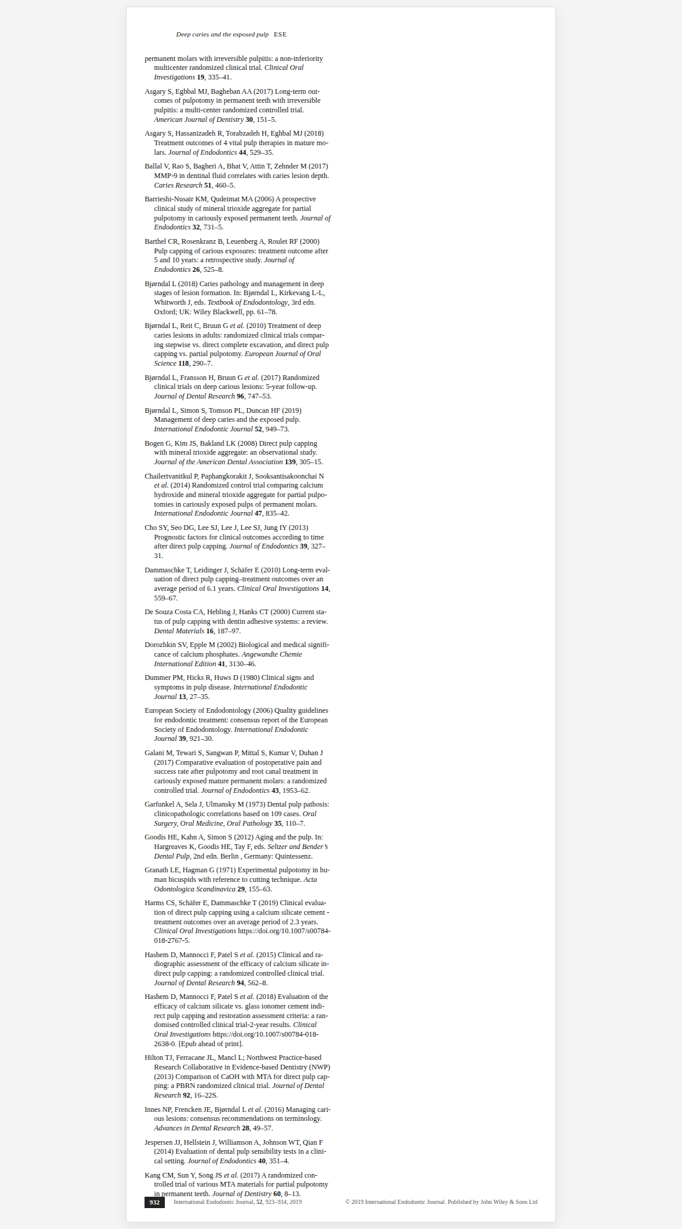Deep caries and the exposed pulp ESE
permanent molars with irreversible pulpitis: a non-inferiority multicenter randomized clinical trial. Clinical Oral Investigations 19, 335–41.
Asgary S, Eghbal MJ, Bagheban AA (2017) Long-term outcomes of pulpotomy in permanent teeth with irreversible pulpitis: a multi-center randomized controlled trial. American Journal of Dentistry 30, 151–5.
Asgary S, Hassanizadeh R, Torabzadeh H, Eghbal MJ (2018) Treatment outcomes of 4 vital pulp therapies in mature molars. Journal of Endodontics 44, 529–35.
Ballal V, Rao S, Bagheri A, Bhat V, Attin T, Zehnder M (2017) MMP-9 in dentinal fluid correlates with caries lesion depth. Caries Research 51, 460–5.
Barrieshi-Nusair KM, Qudeimat MA (2006) A prospective clinical study of mineral trioxide aggregate for partial pulpotomy in cariously exposed permanent teeth. Journal of Endodontics 32, 731–5.
Barthel CR, Rosenkranz B, Leuenberg A, Roulet RF (2000) Pulp capping of carious exposures: treatment outcome after 5 and 10 years: a retrospective study. Journal of Endodontics 26, 525–8.
Bjørndal L (2018) Caries pathology and management in deep stages of lesion formation. In: Bjørndal L, Kirkevang L-L, Whitworth J, eds. Textbook of Endodontology, 3rd edn. Oxford; UK: Wiley Blackwell, pp. 61–78.
Bjørndal L, Reit C, Bruun G et al. (2010) Treatment of deep caries lesions in adults: randomized clinical trials comparing stepwise vs. direct complete excavation, and direct pulp capping vs. partial pulpotomy. European Journal of Oral Science 118, 290–7.
Bjørndal L, Fransson H, Bruun G et al. (2017) Randomized clinical trials on deep carious lesions: 5-year follow-up. Journal of Dental Research 96, 747–53.
Bjørndal L, Simon S, Tomson PL, Duncan HF (2019) Management of deep caries and the exposed pulp. International Endodontic Journal 52, 949–73.
Bogen G, Kim JS, Bakland LK (2008) Direct pulp capping with mineral trioxide aggregate: an observational study. Journal of the American Dental Association 139, 305–15.
Chailertvanitkul P, Paphangkorakit J, Sooksantisakoonchai N et al. (2014) Randomized control trial comparing calcium hydroxide and mineral trioxide aggregate for partial pulpotomies in cariously exposed pulps of permanent molars. International Endodontic Journal 47, 835–42.
Cho SY, Seo DG, Lee SJ, Lee J, Lee SJ, Jung IY (2013) Prognostic factors for clinical outcomes according to time after direct pulp capping. Journal of Endodontics 39, 327–31.
Dammaschke T, Leidinger J, Schäfer E (2010) Long-term evaluation of direct pulp capping–treatment outcomes over an average period of 6.1 years. Clinical Oral Investigations 14, 559–67.
De Souza Costa CA, Hebling J, Hanks CT (2000) Current status of pulp capping with dentin adhesive systems: a review. Dental Materials 16, 187–97.
Dorozhkin SV, Epple M (2002) Biological and medical significance of calcium phosphates. Angewandte Chemie International Edition 41, 3130–46.
Dummer PM, Hicks R, Huws D (1980) Clinical signs and symptoms in pulp disease. International Endodontic Journal 13, 27–35.
European Society of Endodontology (2006) Quality guidelines for endodontic treatment: consensus report of the European Society of Endodontology. International Endodontic Journal 39, 921–30.
Galani M, Tewari S, Sangwan P, Mittal S, Kumar V, Duhan J (2017) Comparative evaluation of postoperative pain and success rate after pulpotomy and root canal treatment in cariously exposed mature permanent molars: a randomized controlled trial. Journal of Endodontics 43, 1953–62.
Garfunkel A, Sela J, Ulmansky M (1973) Dental pulp pathosis: clinicopathologic correlations based on 109 cases. Oral Surgery, Oral Medicine, Oral Pathology 35, 110–7.
Goodis HE, Kahn A, Simon S (2012) Aging and the pulp. In: Hargreaves K, Goodis HE, Tay F, eds. Seltzer and Bender’s Dental Pulp, 2nd edn. Berlin , Germany: Quintessenz.
Granath LE, Hagman G (1971) Experimental pulpotomy in human bicuspids with reference to cutting technique. Acta Odontologica Scandinavica 29, 155–63.
Harms CS, Schäfer E, Dammaschke T (2019) Clinical evaluation of direct pulp capping using a calcium silicate cement - treatment outcomes over an average period of 2.3 years. Clinical Oral Investigations https://doi.org/10.1007/s00784-018-2767-5.
Hashem D, Mannocci F, Patel S et al. (2015) Clinical and radiographic assessment of the efficacy of calcium silicate indirect pulp capping: a randomized controlled clinical trial. Journal of Dental Research 94, 562–8.
Hashem D, Mannocci F, Patel S et al. (2018) Evaluation of the efficacy of calcium silicate vs. glass ionomer cement indirect pulp capping and restoration assessment criteria: a randomised controlled clinical trial-2-year results. Clinical Oral Investigations https://doi.org/10.1007/s00784-018-2638-0. [Epub ahead of print].
Hilton TJ, Ferracane JL, Mancl L; Northwest Practice-based Research Collaborative in Evidence-based Dentistry (NWP) (2013) Comparison of CaOH with MTA for direct pulp capping: a PBRN randomized clinical trial. Journal of Dental Research 92, 16–22S.
Innes NP, Frencken JE, Bjørndal L et al. (2016) Managing carious lesions: consensus recommendations on terminology. Advances in Dental Research 28, 49–57.
Jespersen JJ, Hellstein J, Williamson A, Johnson WT, Qian F (2014) Evaluation of dental pulp sensibility tests in a clinical setting. Journal of Endodontics 40, 351–4.
Kang CM, Sun Y, Song JS et al. (2017) A randomized controlled trial of various MTA materials for partial pulpotomy in permanent teeth. Journal of Dentistry 60, 8–13.
932 International Endodontic Journal, 52, 923–934, 2019 © 2019 International Endodontic Journal. Published by John Wiley & Sons Ltd